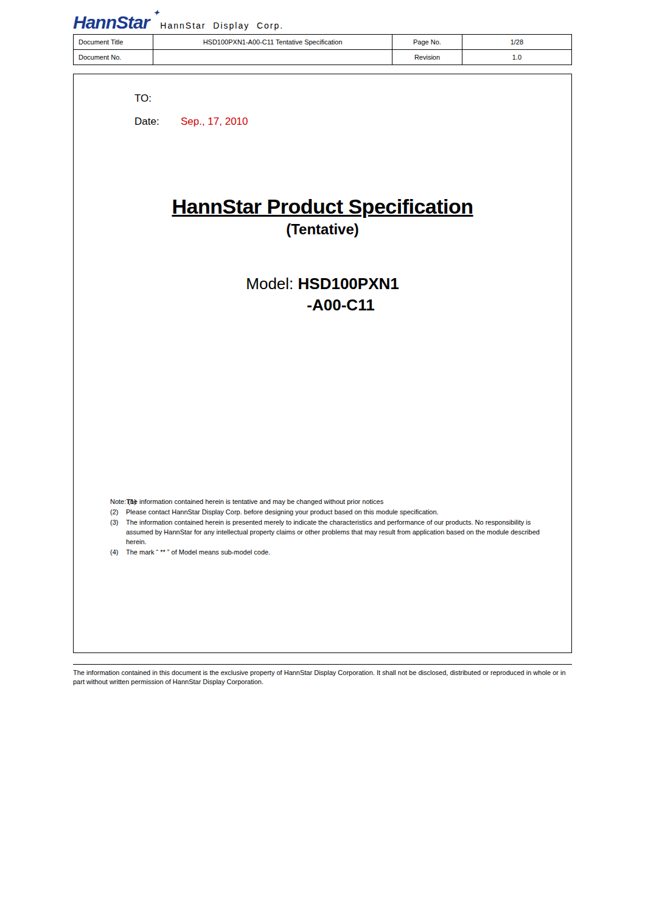HannStar✦
HannStar Display Corp.
| Document Title | HSD100PXN1-A00-C11 Tentative Specification | Page No. | 1/28 |
| Document No. | | Revision | 1.0 |
TO:
Date: Sep., 17, 2010
HannStar Product Specification
(Tentative)
Model: HSD100PXN1
-A00-C11
Note: (1)
The information contained herein is tentative and may be changed without prior notices
(2)
Please contact HannStar Display Corp. before designing your product based on this module specification.
(3)
The information contained herein is presented merely to indicate the characteristics and performance of our products. No responsibility is assumed by HannStar for any intellectual property claims or other problems that may result from application based on the module described herein.
(4)
The mark “ ** ” of Model means sub-model code.
The information contained in this document is the exclusive property of HannStar Display Corporation. It shall not be disclosed, distributed or reproduced in whole or in part without written permission of HannStar Display Corporation.